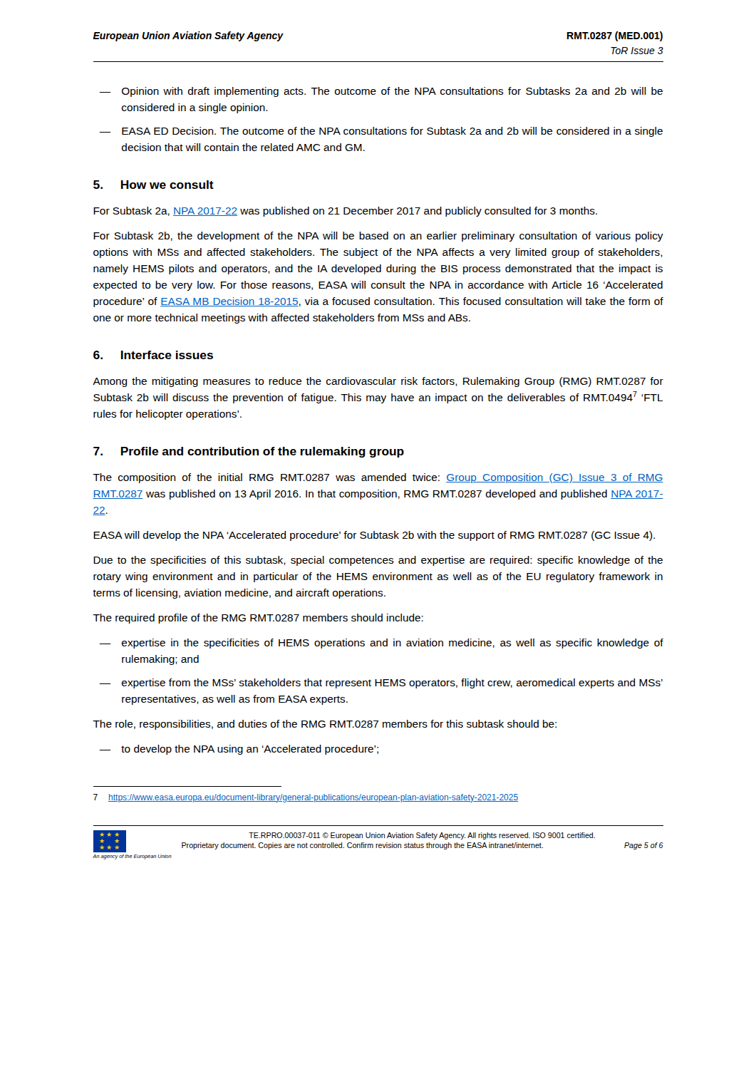European Union Aviation Safety Agency
RMT.0287 (MED.001) ToR Issue 3
Opinion with draft implementing acts. The outcome of the NPA consultations for Subtasks 2a and 2b will be considered in a single opinion.
EASA ED Decision. The outcome of the NPA consultations for Subtask 2a and 2b will be considered in a single decision that will contain the related AMC and GM.
5. How we consult
For Subtask 2a, NPA 2017-22 was published on 21 December 2017 and publicly consulted for 3 months.
For Subtask 2b, the development of the NPA will be based on an earlier preliminary consultation of various policy options with MSs and affected stakeholders. The subject of the NPA affects a very limited group of stakeholders, namely HEMS pilots and operators, and the IA developed during the BIS process demonstrated that the impact is expected to be very low. For those reasons, EASA will consult the NPA in accordance with Article 16 ‘Accelerated procedure’ of EASA MB Decision 18-2015, via a focused consultation. This focused consultation will take the form of one or more technical meetings with affected stakeholders from MSs and ABs.
6. Interface issues
Among the mitigating measures to reduce the cardiovascular risk factors, Rulemaking Group (RMG) RMT.0287 for Subtask 2b will discuss the prevention of fatigue. This may have an impact on the deliverables of RMT.04947 ‘FTL rules for helicopter operations’.
7. Profile and contribution of the rulemaking group
The composition of the initial RMG RMT.0287 was amended twice: Group Composition (GC) Issue 3 of RMG RMT.0287 was published on 13 April 2016. In that composition, RMG RMT.0287 developed and published NPA 2017-22.
EASA will develop the NPA ‘Accelerated procedure’ for Subtask 2b with the support of RMG RMT.0287 (GC Issue 4).
Due to the specificities of this subtask, special competences and expertise are required: specific knowledge of the rotary wing environment and in particular of the HEMS environment as well as of the EU regulatory framework in terms of licensing, aviation medicine, and aircraft operations.
The required profile of the RMG RMT.0287 members should include:
expertise in the specificities of HEMS operations and in aviation medicine, as well as specific knowledge of rulemaking; and
expertise from the MSs’ stakeholders that represent HEMS operators, flight crew, aeromedical experts and MSs’ representatives, as well as from EASA experts.
The role, responsibilities, and duties of the RMG RMT.0287 members for this subtask should be:
to develop the NPA using an ‘Accelerated procedure’;
7 https://www.easa.europa.eu/document-library/general-publications/european-plan-aviation-safety-2021-2025
★ ★ ★ ★ ★ ★ ★ ★ An agency of the European Union
TE.RPRO.00037-011 © European Union Aviation Safety Agency. All rights reserved. ISO 9001 certified.
Proprietary document. Copies are not controlled. Confirm revision status through the EASA intranet/internet. Page 5 of 6